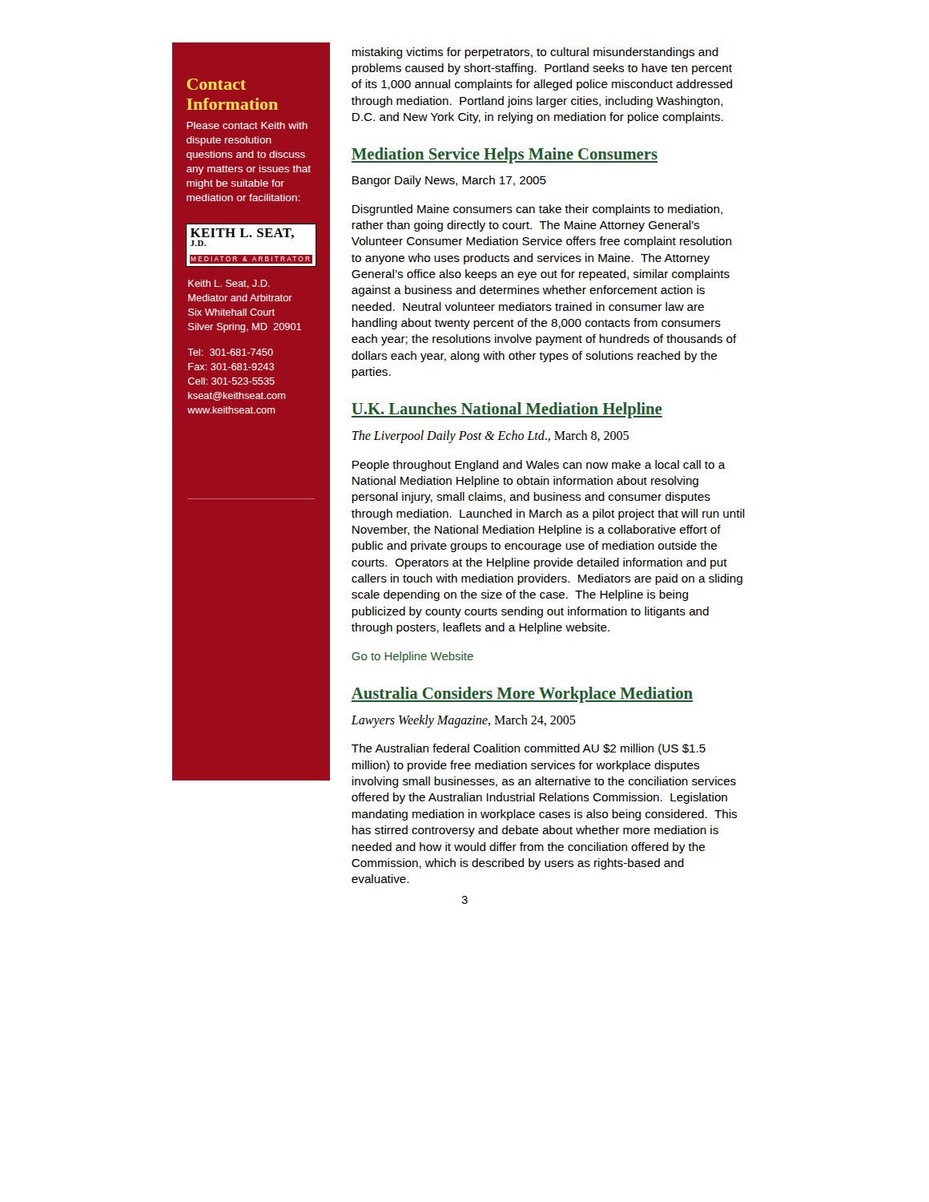Contact
Information
Please contact Keith with dispute resolution questions and to discuss any matters or issues that might be suitable for mediation or facilitation:
KEITH L. SEAT, J.D.
MEDIATOR & ARBITRATOR
Keith L. Seat, J.D.
Mediator and Arbitrator
Six Whitehall Court
Silver Spring, MD 20901
Tel: 301-681-7450
Fax: 301-681-9243
Cell: 301-523-5535
kseat@keithseat.com
www.keithseat.com
mistaking victims for perpetrators, to cultural misunderstandings and problems caused by short-staffing. Portland seeks to have ten percent of its 1,000 annual complaints for alleged police misconduct addressed through mediation. Portland joins larger cities, including Washington, D.C. and New York City, in relying on mediation for police complaints.
Mediation Service Helps Maine Consumers
Bangor Daily News, March 17, 2005
Disgruntled Maine consumers can take their complaints to mediation, rather than going directly to court. The Maine Attorney General's Volunteer Consumer Mediation Service offers free complaint resolution to anyone who uses products and services in Maine. The Attorney General’s office also keeps an eye out for repeated, similar complaints against a business and determines whether enforcement action is needed. Neutral volunteer mediators trained in consumer law are handling about twenty percent of the 8,000 contacts from consumers each year; the resolutions involve payment of hundreds of thousands of dollars each year, along with other types of solutions reached by the parties.
U.K. Launches National Mediation Helpline
The Liverpool Daily Post & Echo Ltd., March 8, 2005
People throughout England and Wales can now make a local call to a National Mediation Helpline to obtain information about resolving personal injury, small claims, and business and consumer disputes through mediation. Launched in March as a pilot project that will run until November, the National Mediation Helpline is a collaborative effort of public and private groups to encourage use of mediation outside the courts. Operators at the Helpline provide detailed information and put callers in touch with mediation providers. Mediators are paid on a sliding scale depending on the size of the case. The Helpline is being publicized by county courts sending out information to litigants and through posters, leaflets and a Helpline website.
Go to Helpline Website
Australia Considers More Workplace Mediation
Lawyers Weekly Magazine, March 24, 2005
The Australian federal Coalition committed AU $2 million (US $1.5 million) to provide free mediation services for workplace disputes involving small businesses, as an alternative to the conciliation services offered by the Australian Industrial Relations Commission. Legislation mandating mediation in workplace cases is also being considered. This has stirred controversy and debate about whether more mediation is needed and how it would differ from the conciliation offered by the Commission, which is described by users as rights-based and evaluative.
3